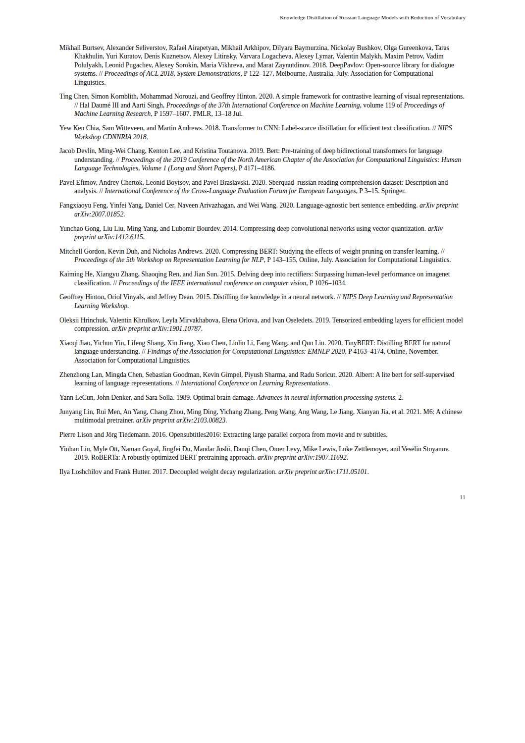Knowledge Distillation of Russian Language Models with Reduction of Vocabulary
Mikhail Burtsev, Alexander Seliverstov, Rafael Airapetyan, Mikhail Arkhipov, Dilyara Baymurzina, Nickolay Bushkov, Olga Gureenkova, Taras Khakhulin, Yuri Kuratov, Denis Kuznetsov, Alexey Litinsky, Varvara Logacheva, Alexey Lymar, Valentin Malykh, Maxim Petrov, Vadim Polulyakh, Leonid Pugachev, Alexey Sorokin, Maria Vikhreva, and Marat Zaynutdinov. 2018. DeepPavlov: Open-source library for dialogue systems. // Proceedings of ACL 2018, System Demonstrations, P 122–127, Melbourne, Australia, July. Association for Computational Linguistics.
Ting Chen, Simon Kornblith, Mohammad Norouzi, and Geoffrey Hinton. 2020. A simple framework for contrastive learning of visual representations. // Hal Daumé III and Aarti Singh, Proceedings of the 37th International Conference on Machine Learning, volume 119 of Proceedings of Machine Learning Research, P 1597–1607. PMLR, 13–18 Jul.
Yew Ken Chia, Sam Witteveen, and Martin Andrews. 2018. Transformer to CNN: Label-scarce distillation for efficient text classification. // NIPS Workshop CDNNRIA 2018.
Jacob Devlin, Ming-Wei Chang, Kenton Lee, and Kristina Toutanova. 2019. Bert: Pre-training of deep bidirectional transformers for language understanding. // Proceedings of the 2019 Conference of the North American Chapter of the Association for Computational Linguistics: Human Language Technologies, Volume 1 (Long and Short Papers), P 4171–4186.
Pavel Efimov, Andrey Chertok, Leonid Boytsov, and Pavel Braslavski. 2020. Sberquad–russian reading comprehension dataset: Description and analysis. // International Conference of the Cross-Language Evaluation Forum for European Languages, P 3–15. Springer.
Fangxiaoyu Feng, Yinfei Yang, Daniel Cer, Naveen Arivazhagan, and Wei Wang. 2020. Language-agnostic bert sentence embedding. arXiv preprint arXiv:2007.01852.
Yunchao Gong, Liu Liu, Ming Yang, and Lubomir Bourdev. 2014. Compressing deep convolutional networks using vector quantization. arXiv preprint arXiv:1412.6115.
Mitchell Gordon, Kevin Duh, and Nicholas Andrews. 2020. Compressing BERT: Studying the effects of weight pruning on transfer learning. // Proceedings of the 5th Workshop on Representation Learning for NLP, P 143–155, Online, July. Association for Computational Linguistics.
Kaiming He, Xiangyu Zhang, Shaoqing Ren, and Jian Sun. 2015. Delving deep into rectifiers: Surpassing human-level performance on imagenet classification. // Proceedings of the IEEE international conference on computer vision, P 1026–1034.
Geoffrey Hinton, Oriol Vinyals, and Jeffrey Dean. 2015. Distilling the knowledge in a neural network. // NIPS Deep Learning and Representation Learning Workshop.
Oleksii Hrinchuk, Valentin Khrulkov, Leyla Mirvakhabova, Elena Orlova, and Ivan Oseledets. 2019. Tensorized embedding layers for efficient model compression. arXiv preprint arXiv:1901.10787.
Xiaoqi Jiao, Yichun Yin, Lifeng Shang, Xin Jiang, Xiao Chen, Linlin Li, Fang Wang, and Qun Liu. 2020. TinyBERT: Distilling BERT for natural language understanding. // Findings of the Association for Computational Linguistics: EMNLP 2020, P 4163–4174, Online, November. Association for Computational Linguistics.
Zhenzhong Lan, Mingda Chen, Sebastian Goodman, Kevin Gimpel, Piyush Sharma, and Radu Soricut. 2020. Albert: A lite bert for self-supervised learning of language representations. // International Conference on Learning Representations.
Yann LeCun, John Denker, and Sara Solla. 1989. Optimal brain damage. Advances in neural information processing systems, 2.
Junyang Lin, Rui Men, An Yang, Chang Zhou, Ming Ding, Yichang Zhang, Peng Wang, Ang Wang, Le Jiang, Xianyan Jia, et al. 2021. M6: A chinese multimodal pretrainer. arXiv preprint arXiv:2103.00823.
Pierre Lison and Jörg Tiedemann. 2016. Opensubtitles2016: Extracting large parallel corpora from movie and tv subtitles.
Yinhan Liu, Myle Ott, Naman Goyal, Jingfei Du, Mandar Joshi, Danqi Chen, Omer Levy, Mike Lewis, Luke Zettlemoyer, and Veselin Stoyanov. 2019. RoBERTa: A robustly optimized BERT pretraining approach. arXiv preprint arXiv:1907.11692.
Ilya Loshchilov and Frank Hutter. 2017. Decoupled weight decay regularization. arXiv preprint arXiv:1711.05101.
11